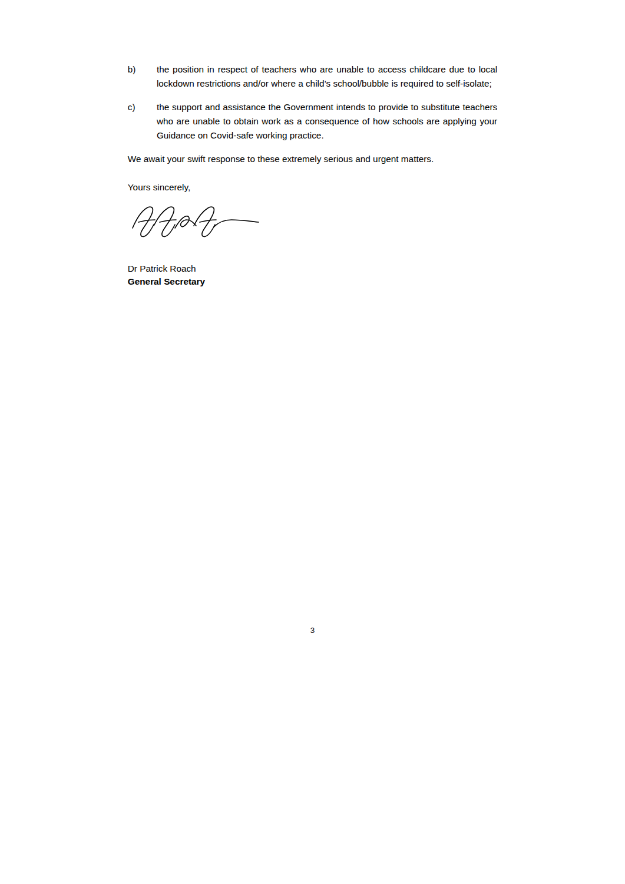b)
the position in respect of teachers who are unable to access childcare due to local lockdown restrictions and/or where a child’s school/bubble is required to self-isolate;
c)
the support and assistance the Government intends to provide to substitute teachers who are unable to obtain work as a consequence of how schools are applying your Guidance on Covid-safe working practice.
We await your swift response to these extremely serious and urgent matters.
Yours sincerely,
Dr Patrick Roach
General Secretary
3